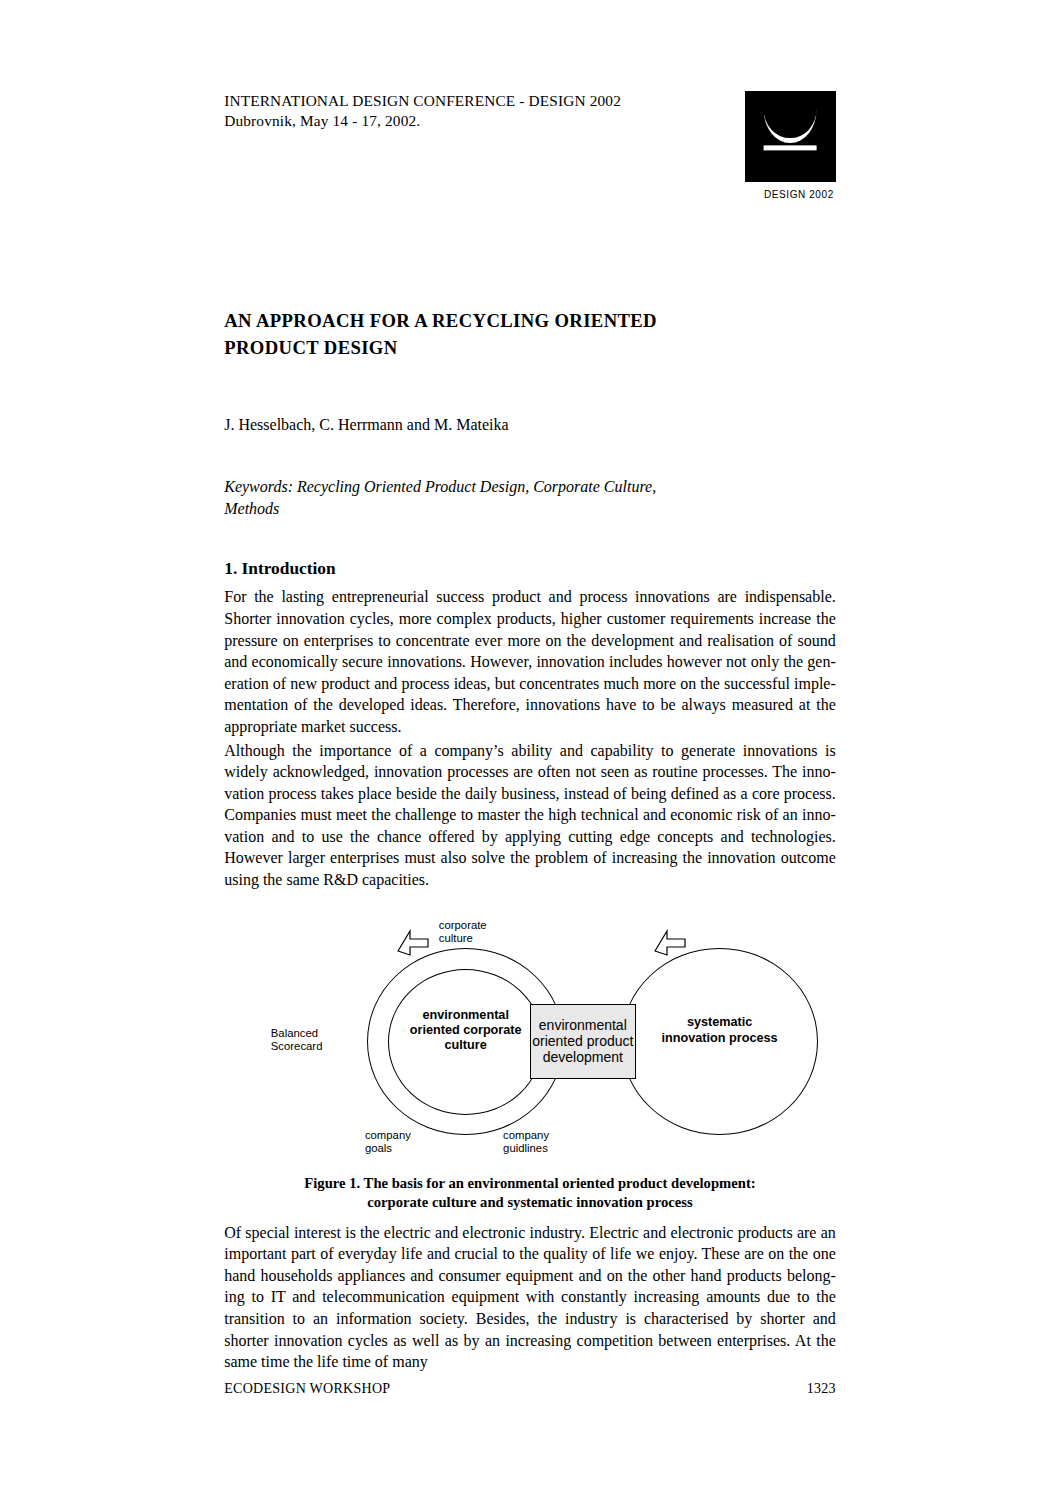INTERNATIONAL DESIGN CONFERENCE - DESIGN 2002
Dubrovnik, May 14 - 17, 2002.
DESIGN 2002
AN APPROACH FOR A RECYCLING ORIENTED
PRODUCT DESIGN
J. Hesselbach, C. Herrmann and M. Mateika
Keywords: Recycling Oriented Product Design, Corporate Culture,
Methods
1. Introduction
For the lasting entrepreneurial success product and process innovations are indispensable. Shorter innovation cycles, more complex products, higher customer requirements increase the pressure on enterprises to concentrate ever more on the development and realisation of sound and economically secure innovations. However, innovation includes however not only the generation of new product and process ideas, but concentrates much more on the successful implementation of the developed ideas. Therefore, innovations have to be always measured at the appropriate market success.
Although the importance of a company’s ability and capability to generate innovations is widely acknowledged, innovation processes are often not seen as routine processes. The innovation process takes place beside the daily business, instead of being defined as a core process. Companies must meet the challenge to master the high technical and economic risk of an innovation and to use the chance offered by applying cutting edge concepts and technologies. However larger enterprises must also solve the problem of increasing the innovation outcome using the same R&D capacities.
corporate
culture
Balanced
Scorecard
company
goals
company
guidlines
environmental
oriented corporate
culture
systematic
innovation process
environmental
oriented product
development
Figure 1. The basis for an environmental oriented product development:
corporate culture and systematic innovation process
Of special interest is the electric and electronic industry. Electric and electronic products are an important part of everyday life and crucial to the quality of life we enjoy. These are on the one hand households appliances and consumer equipment and on the other hand products belonging to IT and telecommunication equipment with constantly increasing amounts due to the transition to an information society. Besides, the industry is characterised by shorter and shorter innovation cycles as well as by an increasing competition between enterprises. At the same time the life time of many
ECODESIGN WORKSHOP 1323